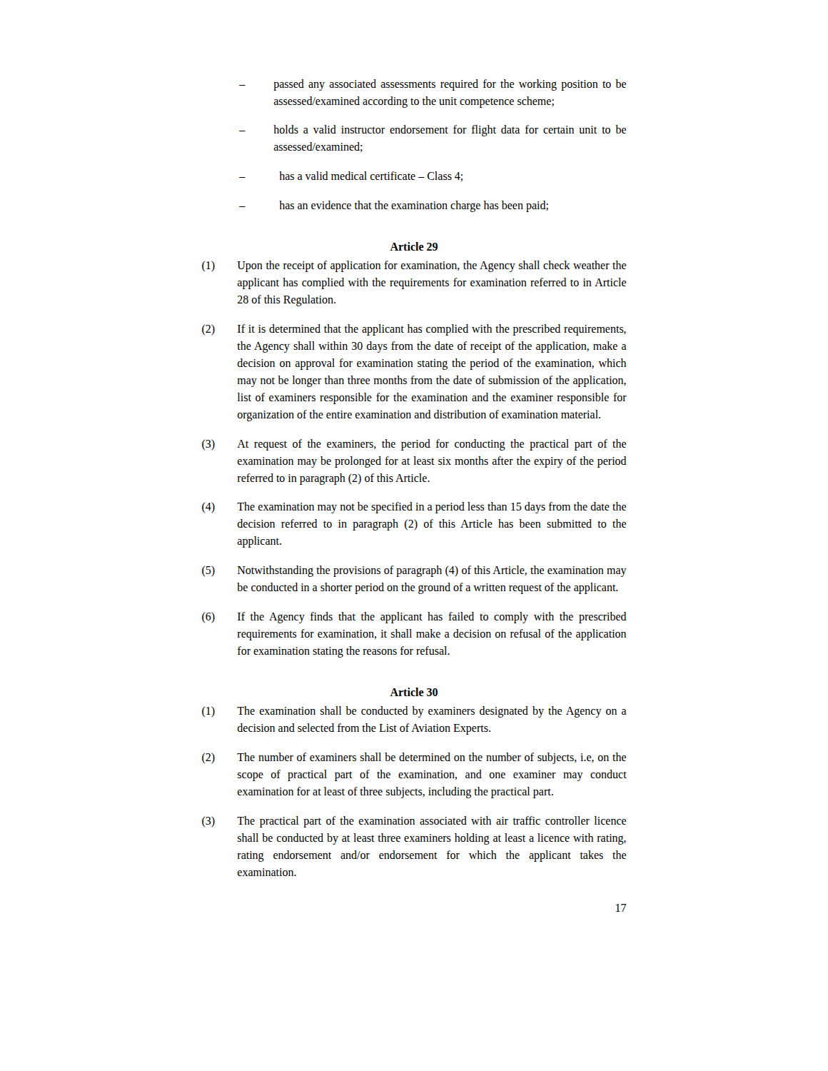–passed any associated assessments required for the working position to be assessed/examined according to the unit competence scheme;
–holds a valid instructor endorsement for flight data for certain unit to be assessed/examined;
– has a valid medical certificate – Class 4;
– has an evidence that the examination charge has been paid;
Article 29
Upon the receipt of application for examination, the Agency shall check weather the applicant has complied with the requirements for examination referred to in Article 28 of this Regulation.
If it is determined that the applicant has complied with the prescribed requirements, the Agency shall within 30 days from the date of receipt of the application, make a decision on approval for examination stating the period of the examination, which may not be longer than three months from the date of submission of the application, list of examiners responsible for the examination and the examiner responsible for organization of the entire examination and distribution of examination material.
At request of the examiners, the period for conducting the practical part of the examination may be prolonged for at least six months after the expiry of the period referred to in paragraph (2) of this Article.
The examination may not be specified in a period less than 15 days from the date the decision referred to in paragraph (2) of this Article has been submitted to the applicant.
Notwithstanding the provisions of paragraph (4) of this Article, the examination may be conducted in a shorter period on the ground of a written request of the applicant.
If the Agency finds that the applicant has failed to comply with the prescribed requirements for examination, it shall make a decision on refusal of the application for examination stating the reasons for refusal.
Article 30
The examination shall be conducted by examiners designated by the Agency on a decision and selected from the List of Aviation Experts.
The number of examiners shall be determined on the number of subjects, i.e, on the scope of practical part of the examination, and one examiner may conduct examination for at least of three subjects, including the practical part.
The practical part of the examination associated with air traffic controller licence shall be conducted by at least three examiners holding at least a licence with rating, rating endorsement and/or endorsement for which the applicant takes the examination.
17